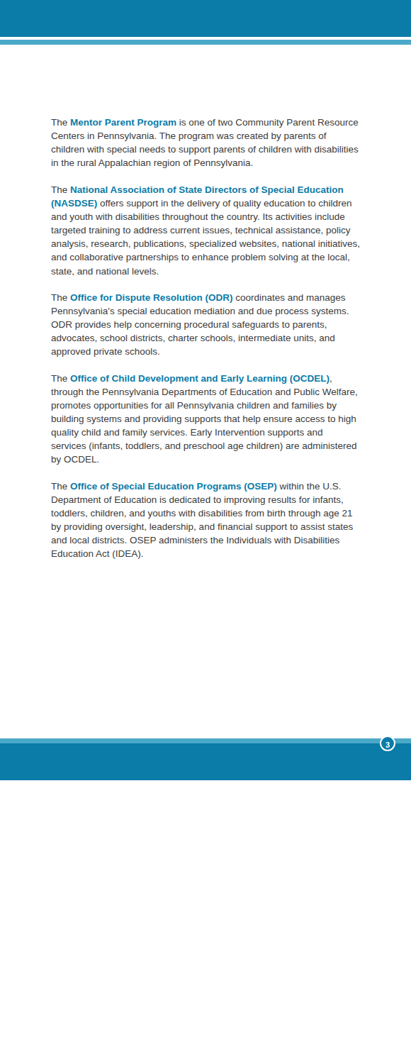The Mentor Parent Program is one of two Community Parent Resource Centers in Pennsylvania. The program was created by parents of children with special needs to support parents of children with disabilities in the rural Appalachian region of Pennsylvania.
The National Association of State Directors of Special Education (NASDSE) offers support in the delivery of quality education to children and youth with disabilities throughout the country. Its activities include targeted training to address current issues, technical assistance, policy analysis, research, publications, specialized websites, national initiatives, and collaborative partnerships to enhance problem solving at the local, state, and national levels.
The Office for Dispute Resolution (ODR) coordinates and manages Pennsylvania's special education mediation and due process systems. ODR provides help concerning procedural safeguards to parents, advocates, school districts, charter schools, intermediate units, and approved private schools.
The Office of Child Development and Early Learning (OCDEL), through the Pennsylvania Departments of Education and Public Welfare, promotes opportunities for all Pennsylvania children and families by building systems and providing supports that help ensure access to high quality child and family services. Early Intervention supports and services (infants, toddlers, and preschool age children) are administered by OCDEL.
The Office of Special Education Programs (OSEP) within the U.S. Department of Education is dedicated to improving results for infants, toddlers, children, and youths with disabilities from birth through age 21 by providing oversight, leadership, and financial support to assist states and local districts. OSEP administers the Individuals with Disabilities Education Act (IDEA).
3